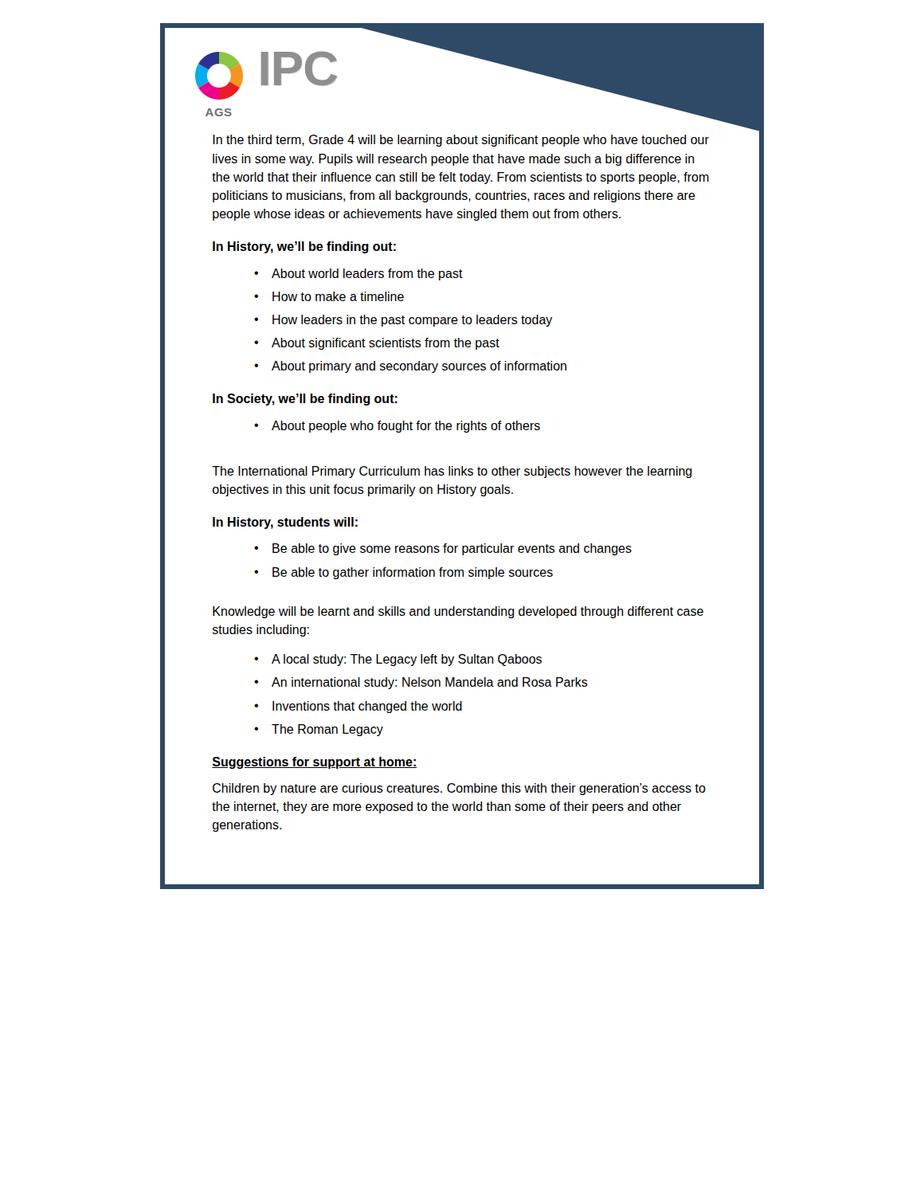AGS
IPC
In the third term, Grade 4 will be learning about significant people who have touched our lives in some way. Pupils will research people that have made such a big difference in the world that their influence can still be felt today. From scientists to sports people, from politicians to musicians, from all backgrounds, countries, races and religions there are people whose ideas or achievements have singled them out from others.
In History, we’ll be finding out:
About world leaders from the past
How to make a timeline
How leaders in the past compare to leaders today
About significant scientists from the past
About primary and secondary sources of information
In Society, we’ll be finding out:
About people who fought for the rights of others
The International Primary Curriculum has links to other subjects however the learning objectives in this unit focus primarily on History goals.
In History, students will:
Be able to give some reasons for particular events and changes
Be able to gather information from simple sources
Knowledge will be learnt and skills and understanding developed through different case studies including:
A local study: The Legacy left by Sultan Qaboos
An international study: Nelson Mandela and Rosa Parks
Inventions that changed the world
The Roman Legacy
Suggestions for support at home:
Children by nature are curious creatures. Combine this with their generation’s access to the internet, they are more exposed to the world than some of their peers and other generations.